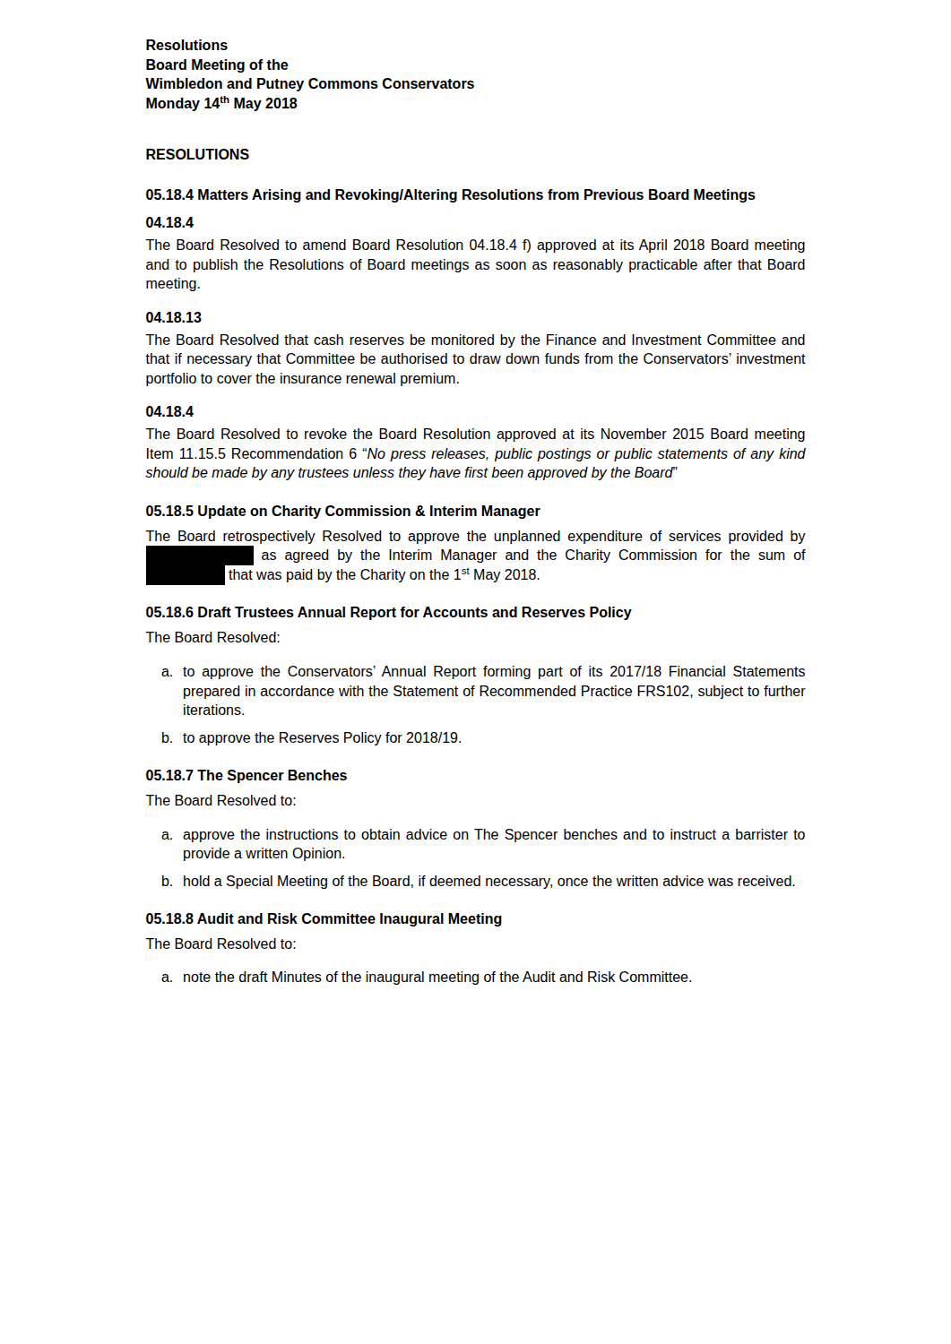Resolutions
Board Meeting of the
Wimbledon and Putney Commons Conservators
Monday 14th May 2018
RESOLUTIONS
05.18.4 Matters Arising and Revoking/Altering Resolutions from Previous Board Meetings
04.18.4
The Board Resolved to amend Board Resolution 04.18.4 f) approved at its April 2018 Board meeting and to publish the Resolutions of Board meetings as soon as reasonably practicable after that Board meeting.
04.18.13
The Board Resolved that cash reserves be monitored by the Finance and Investment Committee and that if necessary that Committee be authorised to draw down funds from the Conservators’ investment portfolio to cover the insurance renewal premium.
04.18.4
The Board Resolved to revoke the Board Resolution approved at its November 2015 Board meeting Item 11.15.5 Recommendation 6 “No press releases, public postings or public statements of any kind should be made by any trustees unless they have first been approved by the Board”
05.18.5 Update on Charity Commission & Interim Manager
The Board retrospectively Resolved to approve the unplanned expenditure of services provided by as agreed by the Interim Manager and the Charity Commission for the sum of that was paid by the Charity on the 1st May 2018.
05.18.6 Draft Trustees Annual Report for Accounts and Reserves Policy
The Board Resolved:
to approve the Conservators’ Annual Report forming part of its 2017/18 Financial Statements prepared in accordance with the Statement of Recommended Practice FRS102, subject to further iterations.
to approve the Reserves Policy for 2018/19.
05.18.7 The Spencer Benches
The Board Resolved to:
approve the instructions to obtain advice on The Spencer benches and to instruct a barrister to provide a written Opinion.
hold a Special Meeting of the Board, if deemed necessary, once the written advice was received.
05.18.8 Audit and Risk Committee Inaugural Meeting
The Board Resolved to:
note the draft Minutes of the inaugural meeting of the Audit and Risk Committee.